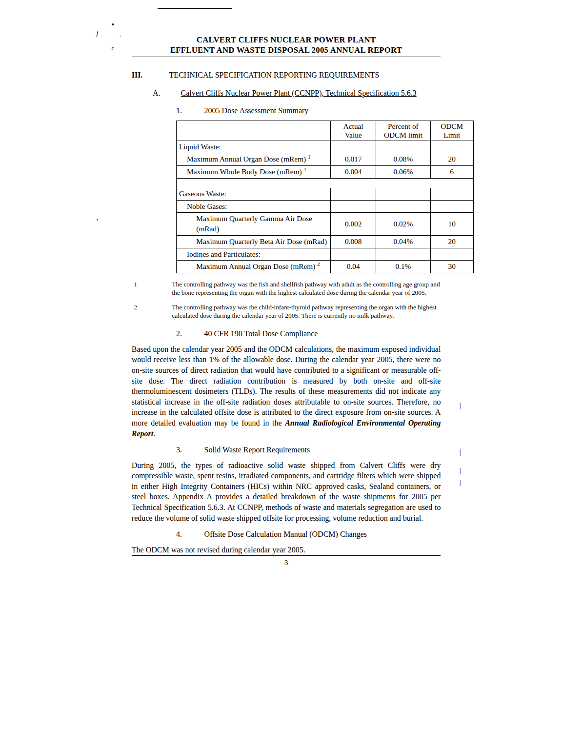•
j
`
ϲ
,
|
|
|
|
CALVERT CLIFFS NUCLEAR POWER PLANT
EFFLUENT AND WASTE DISPOSAL 2005 ANNUAL REPORT
III.
TECHNICAL SPECIFICATION REPORTING REQUIREMENTS
A.
Calvert Cliffs Nuclear Power Plant (CCNPP), Technical Specification 5.6.3
1.
2005 Dose Assessment Summary
| | Actual Value | Percent of ODCM limit | ODCM Limit |
| --- | --- | --- | --- |
| Liquid Waste: | | | |
| Maximum Annual Organ Dose (mRem) 1 | 0.017 | 0.08% | 20 |
| Maximum Whole Body Dose (mRem) 1 | 0.004 | 0.06% | 6 |
| Gaseous Waste: | | | |
| Noble Gases: | | | |
| Maximum Quarterly Gamma Air Dose (mRad) | 0.002 | 0.02% | 10 |
| Maximum Quarterly Beta Air Dose (mRad) | 0.008 | 0.04% | 20 |
| Iodines and Particulates: | | | |
| Maximum Annual Organ Dose (mRem) 2 | 0.04 | 0.1% | 30 |
1
The controlling pathway was the fish and shellfish pathway with adult as the controlling age group and the bone representing the organ with the highest calculated dose during the calendar year of 2005.
2
The controlling pathway was the child-infant-thyroid pathway representing the organ with the highest calculated dose during the calendar year of 2005. There is currently no milk pathway.
2.
40 CFR 190 Total Dose Compliance
Based upon the calendar year 2005 and the ODCM calculations, the maximum exposed individual would receive less than 1% of the allowable dose. During the calendar year 2005, there were no on-site sources of direct radiation that would have contributed to a significant or measurable off-site dose. The direct radiation contribution is measured by both on-site and off-site thermoluminescent dosimeters (TLDs). The results of these measurements did not indicate any statistical increase in the off-site radiation doses attributable to on-site sources. Therefore, no increase in the calculated offsite dose is attributed to the direct exposure from on-site sources. A more detailed evaluation may be found in the Annual Radiological Environmental Operating Report.
3.
Solid Waste Report Requirements
During 2005, the types of radioactive solid waste shipped from Calvert Cliffs were dry compressible waste, spent resins, irradiated components, and cartridge filters which were shipped in either High Integrity Containers (HICs) within NRC approved casks, Sealand containers, or steel boxes. Appendix A provides a detailed breakdown of the waste shipments for 2005 per Technical Specification 5.6.3. At CCNPP, methods of waste and materials segregation are used to reduce the volume of solid waste shipped offsite for processing, volume reduction and burial.
4.
Offsite Dose Calculation Manual (ODCM) Changes
The ODCM was not revised during calendar year 2005.
3